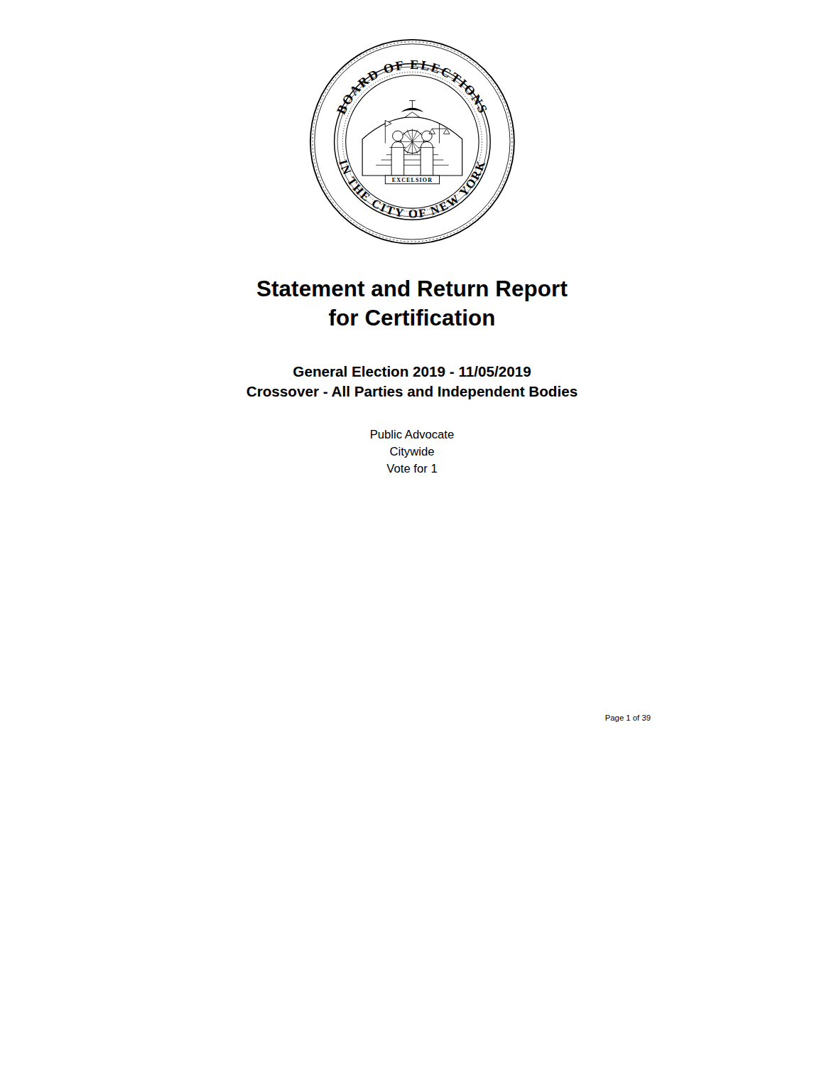BOARD OF ELECTIONS IN THE CITY OF NEW YORK EXCELSIOR
Statement and Return Report
for Certification
General Election 2019 - 11/05/2019
Crossover - All Parties and Independent Bodies
Public Advocate
Citywide
Vote for 1
Page 1 of 39